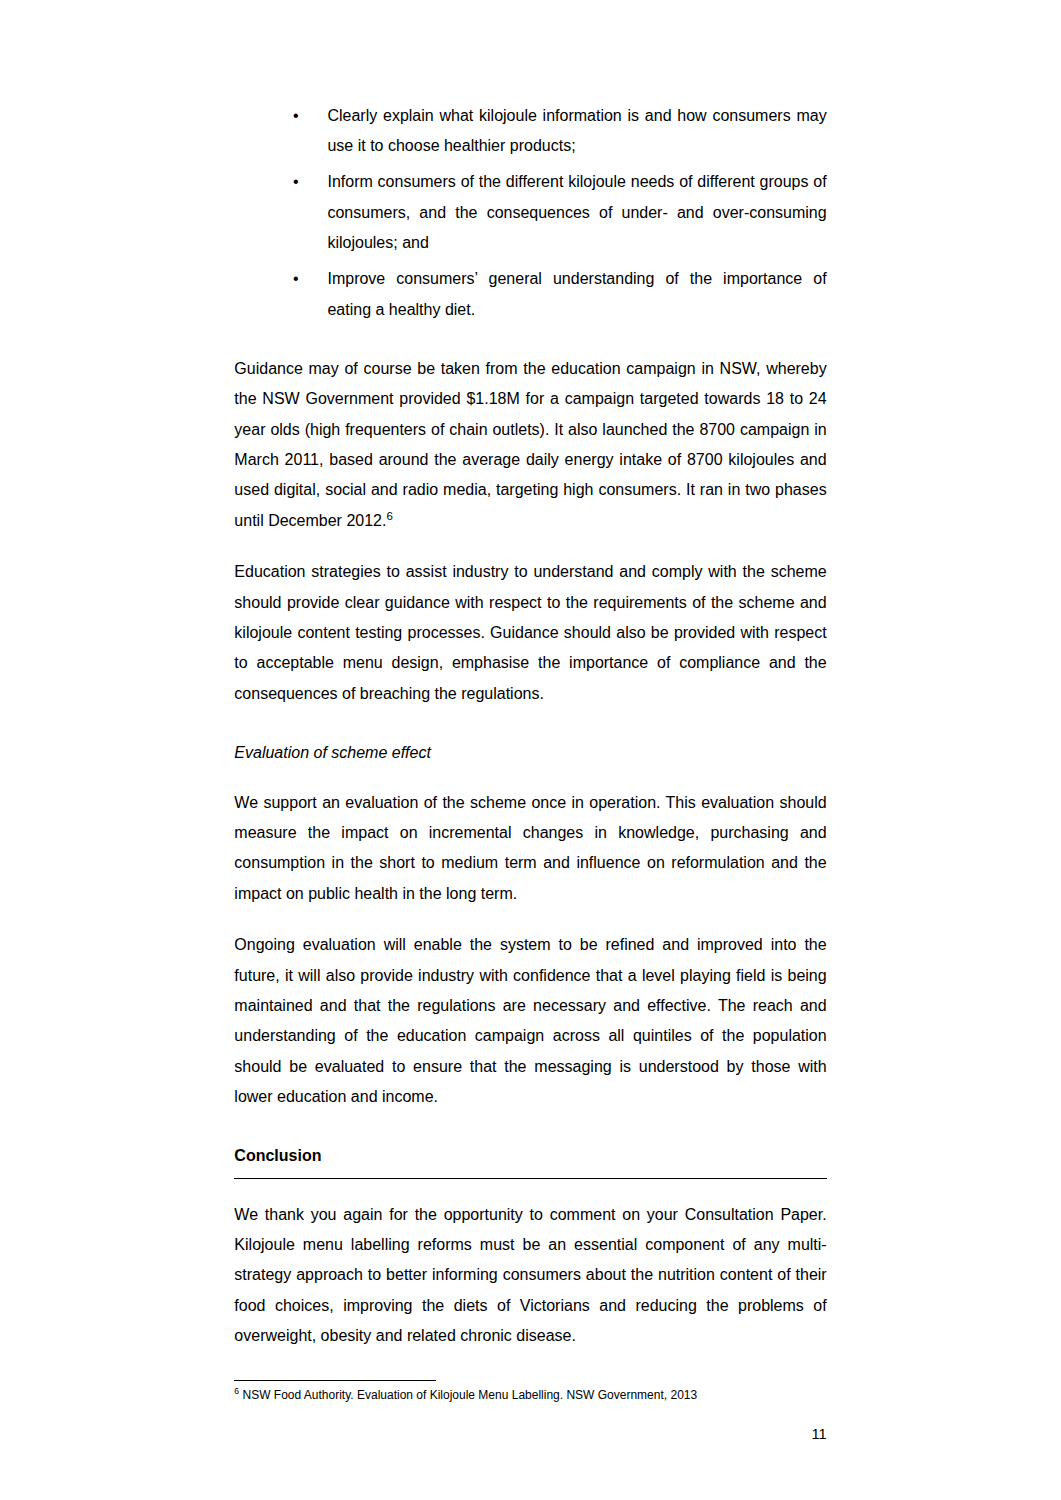Clearly explain what kilojoule information is and how consumers may use it to choose healthier products;
Inform consumers of the different kilojoule needs of different groups of consumers, and the consequences of under- and over-consuming kilojoules; and
Improve consumers’ general understanding of the importance of eating a healthy diet.
Guidance may of course be taken from the education campaign in NSW, whereby the NSW Government provided $1.18M for a campaign targeted towards 18 to 24 year olds (high frequenters of chain outlets). It also launched the 8700 campaign in March 2011, based around the average daily energy intake of 8700 kilojoules and used digital, social and radio media, targeting high consumers. It ran in two phases until December 2012.6
Education strategies to assist industry to understand and comply with the scheme should provide clear guidance with respect to the requirements of the scheme and kilojoule content testing processes. Guidance should also be provided with respect to acceptable menu design, emphasise the importance of compliance and the consequences of breaching the regulations.
Evaluation of scheme effect
We support an evaluation of the scheme once in operation. This evaluation should measure the impact on incremental changes in knowledge, purchasing and consumption in the short to medium term and influence on reformulation and the impact on public health in the long term.
Ongoing evaluation will enable the system to be refined and improved into the future, it will also provide industry with confidence that a level playing field is being maintained and that the regulations are necessary and effective. The reach and understanding of the education campaign across all quintiles of the population should be evaluated to ensure that the messaging is understood by those with lower education and income.
Conclusion
We thank you again for the opportunity to comment on your Consultation Paper. Kilojoule menu labelling reforms must be an essential component of any multi-strategy approach to better informing consumers about the nutrition content of their food choices, improving the diets of Victorians and reducing the problems of overweight, obesity and related chronic disease.
6 NSW Food Authority. Evaluation of Kilojoule Menu Labelling. NSW Government, 2013
11